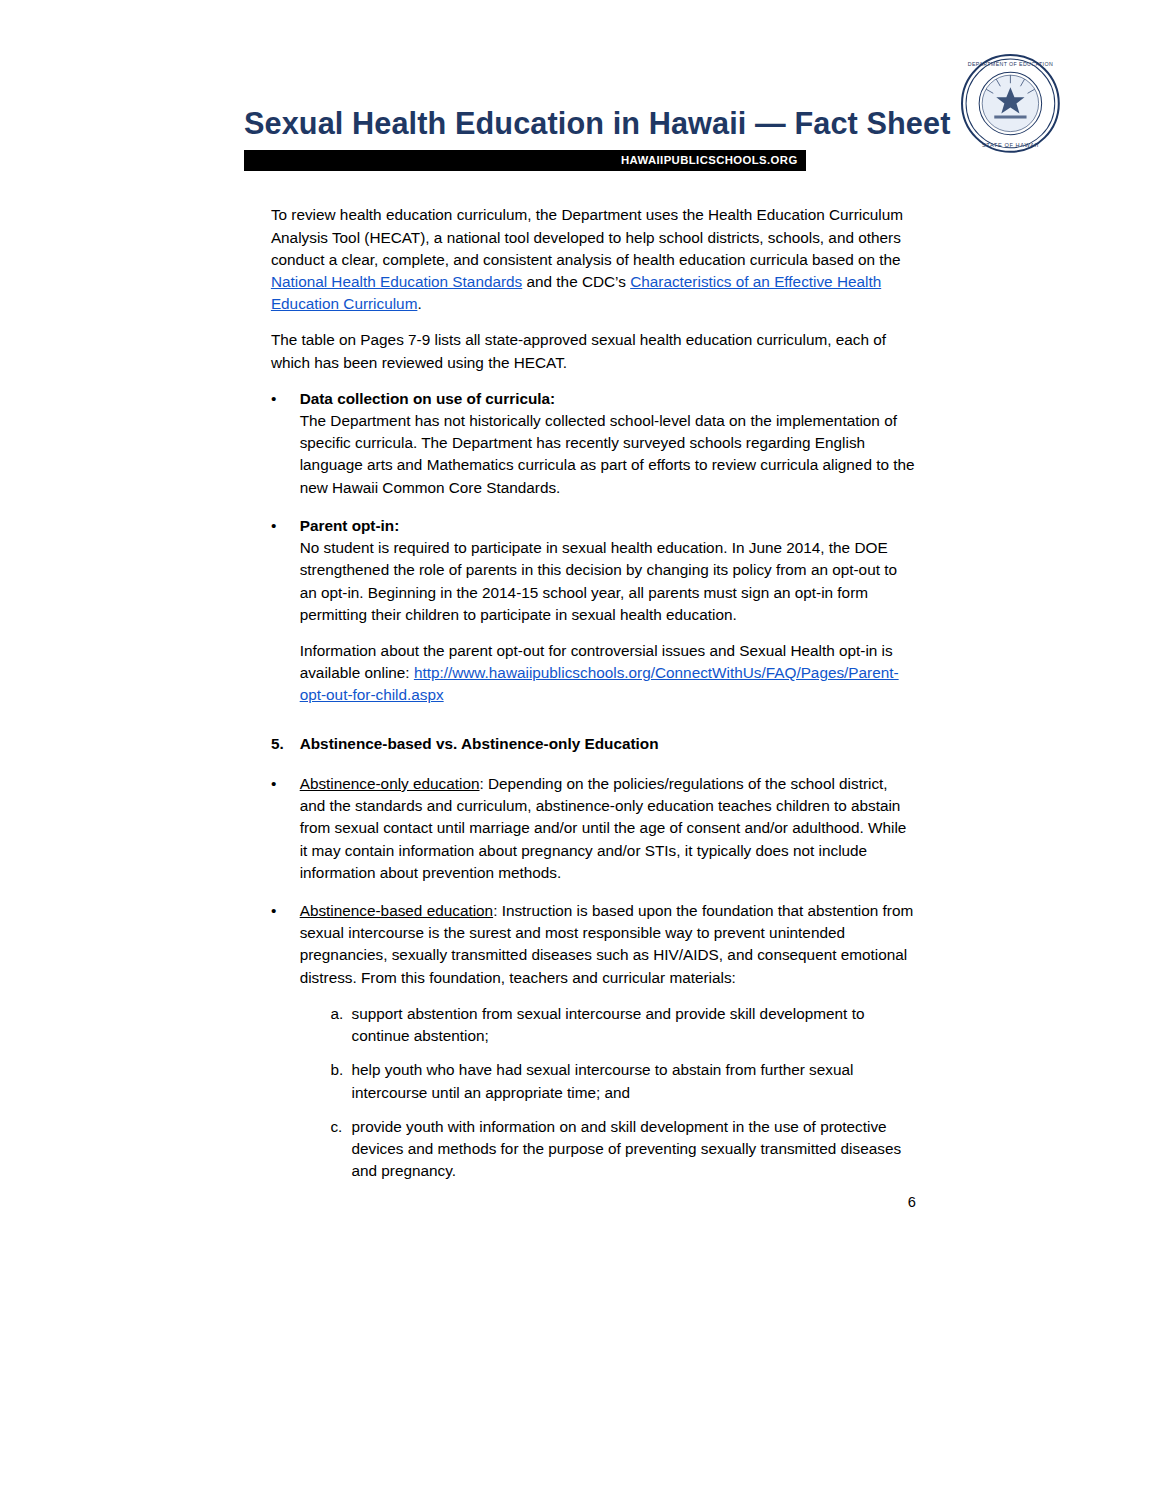Sexual Health Education in Hawaii — Fact Sheet
DEPARTMENT OF EDUCATION STATE OF HAWAII
HAWAIIPUBLICSCHOOLS.ORG
To review health education curriculum, the Department uses the Health Education Curriculum Analysis Tool (HECAT), a national tool developed to help school districts, schools, and others conduct a clear, complete, and consistent analysis of health education curricula based on the National Health Education Standards and the CDC’s Characteristics of an Effective Health Education Curriculum.
The table on Pages 7-9 lists all state-approved sexual health education curriculum, each of which has been reviewed using the HECAT.
•
Data collection on use of curricula:
The Department has not historically collected school-level data on the implementation of specific curricula. The Department has recently surveyed schools regarding English language arts and Mathematics curricula as part of efforts to review curricula aligned to the new Hawaii Common Core Standards.
•
Parent opt-in:
No student is required to participate in sexual health education. In June 2014, the DOE strengthened the role of parents in this decision by changing its policy from an opt-out to an opt-in. Beginning in the 2014-15 school year, all parents must sign an opt-in form permitting their children to participate in sexual health education.
Information about the parent opt-out for controversial issues and Sexual Health opt-in is available online: http://www.hawaiipublicschools.org/ConnectWithUs/FAQ/Pages/Parent-opt-out-for-child.aspx
5.
Abstinence-based vs. Abstinence-only Education
•
Abstinence-only education: Depending on the policies/regulations of the school district, and the standards and curriculum, abstinence-only education teaches children to abstain from sexual contact until marriage and/or until the age of consent and/or adulthood. While it may contain information about pregnancy and/or STIs, it typically does not include information about prevention methods.
•
Abstinence-based education: Instruction is based upon the foundation that abstention from sexual intercourse is the surest and most responsible way to prevent unintended pregnancies, sexually transmitted diseases such as HIV/AIDS, and consequent emotional distress. From this foundation, teachers and curricular materials:
support abstention from sexual intercourse and provide skill development to continue abstention;
help youth who have had sexual intercourse to abstain from further sexual intercourse until an appropriate time; and
provide youth with information on and skill development in the use of protective devices and methods for the purpose of preventing sexually transmitted diseases and pregnancy.
6